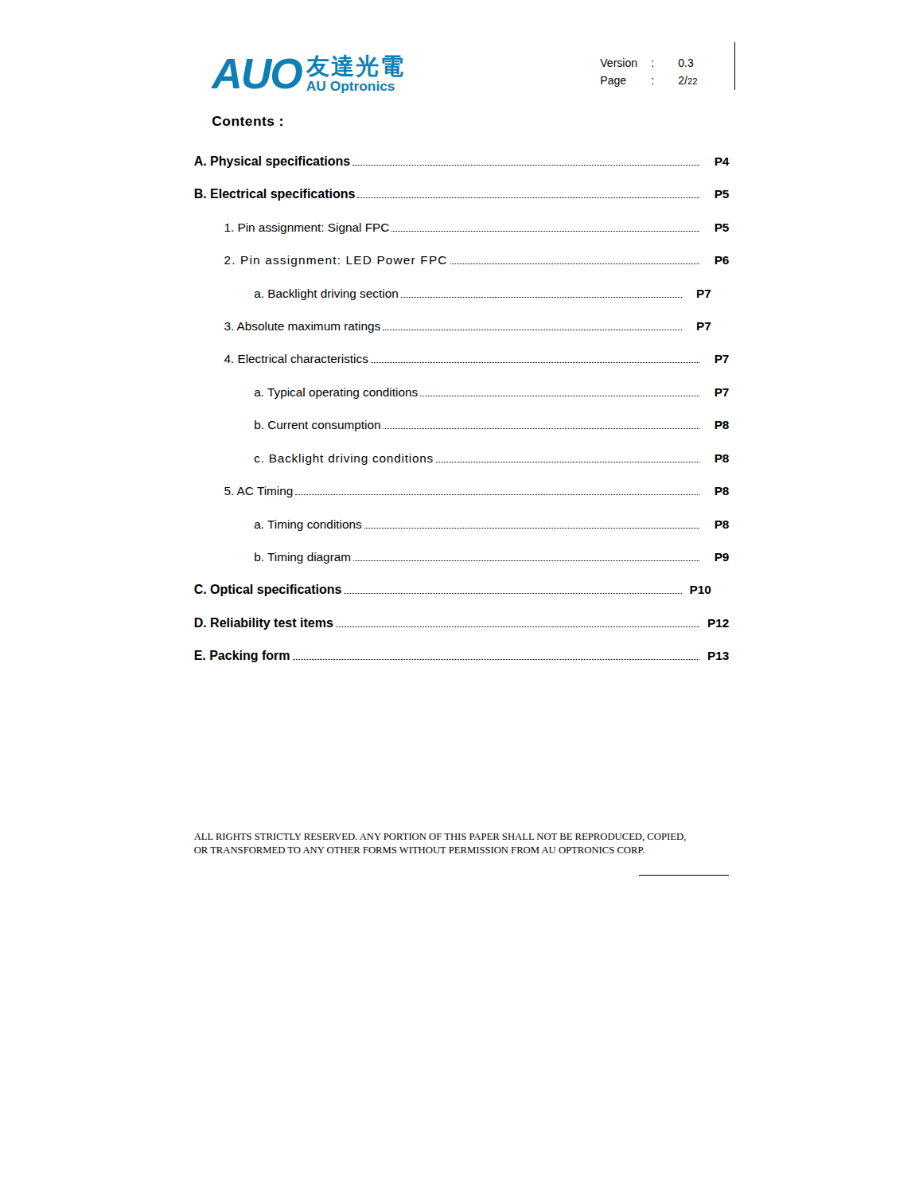AUO
友達光電
AU Optronics
| Version | : | 0.3 |
| Page | : | 2/ 22 |
Contents：
A. Physical specifications P4
B. Electrical specifications P5
1. Pin assignment: Signal FPC P5
2. Pin assignment: LED Power FPC P6
a. Backlight driving section P7
3. Absolute maximum ratings P7
4. Electrical characteristics P7
a. Typical operating conditions P7
b. Current consumption P8
c. Backlight driving conditions P8
5. AC Timing P8
a. Timing conditions P8
b. Timing diagram P9
C. Optical specifications P10
D. Reliability test items P12
E. Packing form P13
ALL RIGHTS STRICTLY RESERVED. ANY PORTION OF THIS PAPER SHALL NOT BE REPRODUCED, COPIED,
OR TRANSFORMED TO ANY OTHER FORMS WITHOUT PERMISSION FROM AU OPTRONICS CORP.